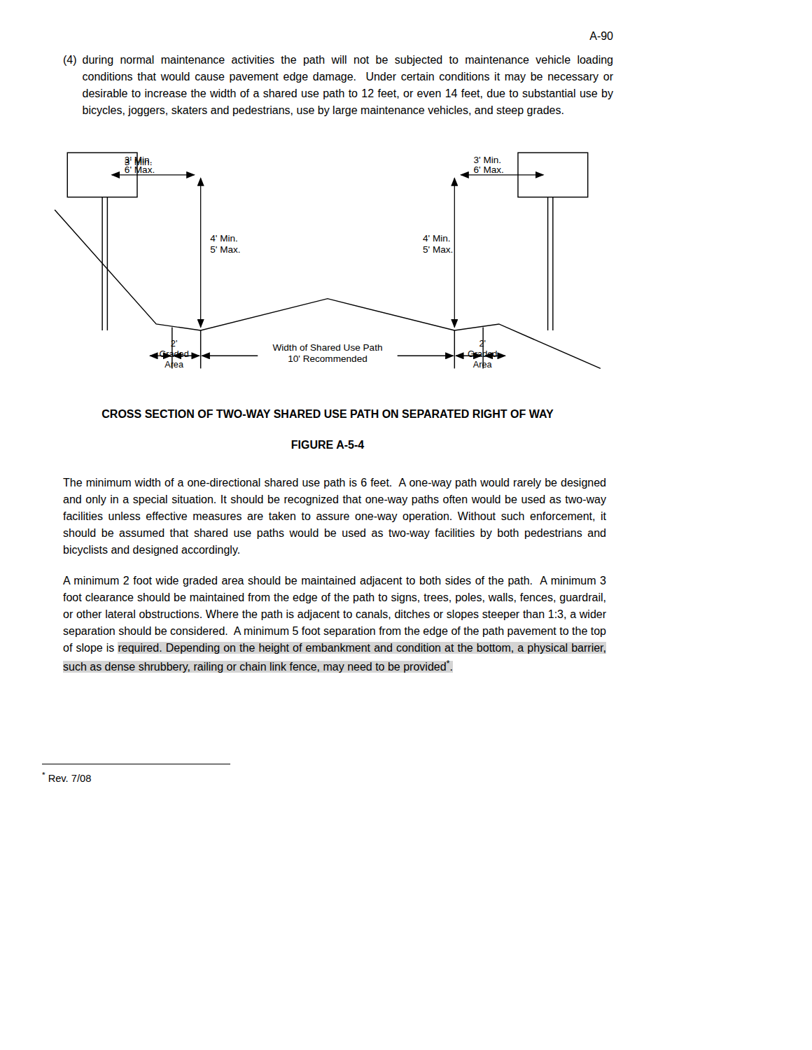A-90
(4)
during normal maintenance activities the path will not be subjected to maintenance vehicle loading conditions that would cause pavement edge damage. Under certain conditions it may be necessary or desirable to increase the width of a shared use path to 12 feet, or even 14 feet, due to substantial use by bicycles, joggers, skaters and pedestrians, use by large maintenance vehicles, and steep grades.
3' Min. 3' Min. 6' Max. 4' Min. 5' Max. 3' Min. 6' Max. 4' Min. 5' Max. 2' Graded Area Width of Shared Use Path 10' Recommended 2' Graded Area
CROSS SECTION OF TWO-WAY SHARED USE PATH ON SEPARATED RIGHT OF WAY
FIGURE A-5-4
The minimum width of a one-directional shared use path is 6 feet. A one-way path would rarely be designed and only in a special situation. It should be recognized that one-way paths often would be used as two-way facilities unless effective measures are taken to assure one-way operation. Without such enforcement, it should be assumed that shared use paths would be used as two-way facilities by both pedestrians and bicyclists and designed accordingly.
A minimum 2 foot wide graded area should be maintained adjacent to both sides of the path. A minimum 3 foot clearance should be maintained from the edge of the path to signs, trees, poles, walls, fences, guardrail, or other lateral obstructions. Where the path is adjacent to canals, ditches or slopes steeper than 1:3, a wider separation should be considered. A minimum 5 foot separation from the edge of the path pavement to the top of slope is required. Depending on the height of embankment and condition at the bottom, a physical barrier, such as dense shrubbery, railing or chain link fence, may need to be provided*.
* Rev. 7/08